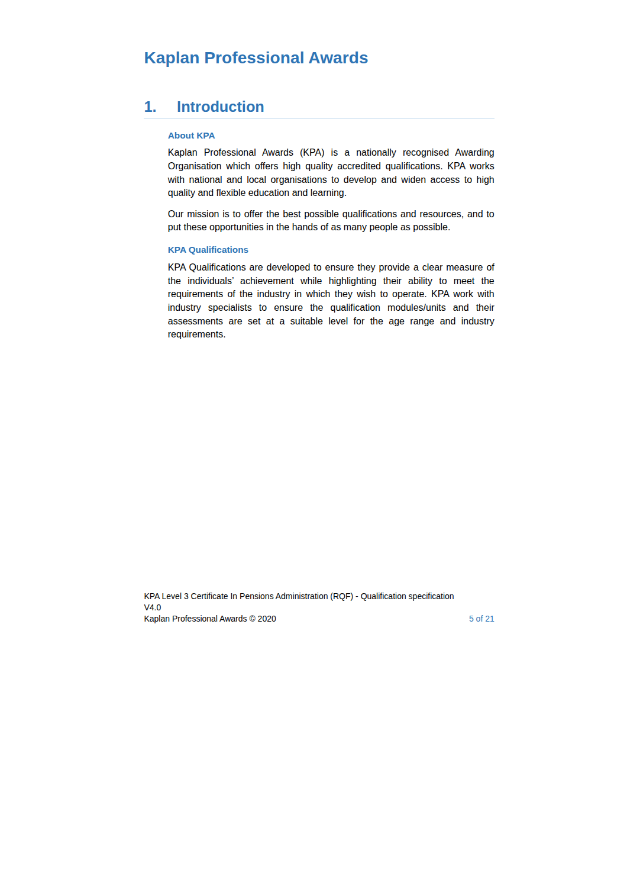Kaplan Professional Awards
1. Introduction
About KPA
Kaplan Professional Awards (KPA) is a nationally recognised Awarding Organisation which offers high quality accredited qualifications. KPA works with national and local organisations to develop and widen access to high quality and flexible education and learning.
Our mission is to offer the best possible qualifications and resources, and to put these opportunities in the hands of as many people as possible.
KPA Qualifications
KPA Qualifications are developed to ensure they provide a clear measure of the individuals’ achievement while highlighting their ability to meet the requirements of the industry in which they wish to operate. KPA work with industry specialists to ensure the qualification modules/units and their assessments are set at a suitable level for the age range and industry requirements.
KPA Level 3 Certificate In Pensions Administration (RQF) - Qualification specification V4.0
Kaplan Professional Awards © 2020
5 of 21